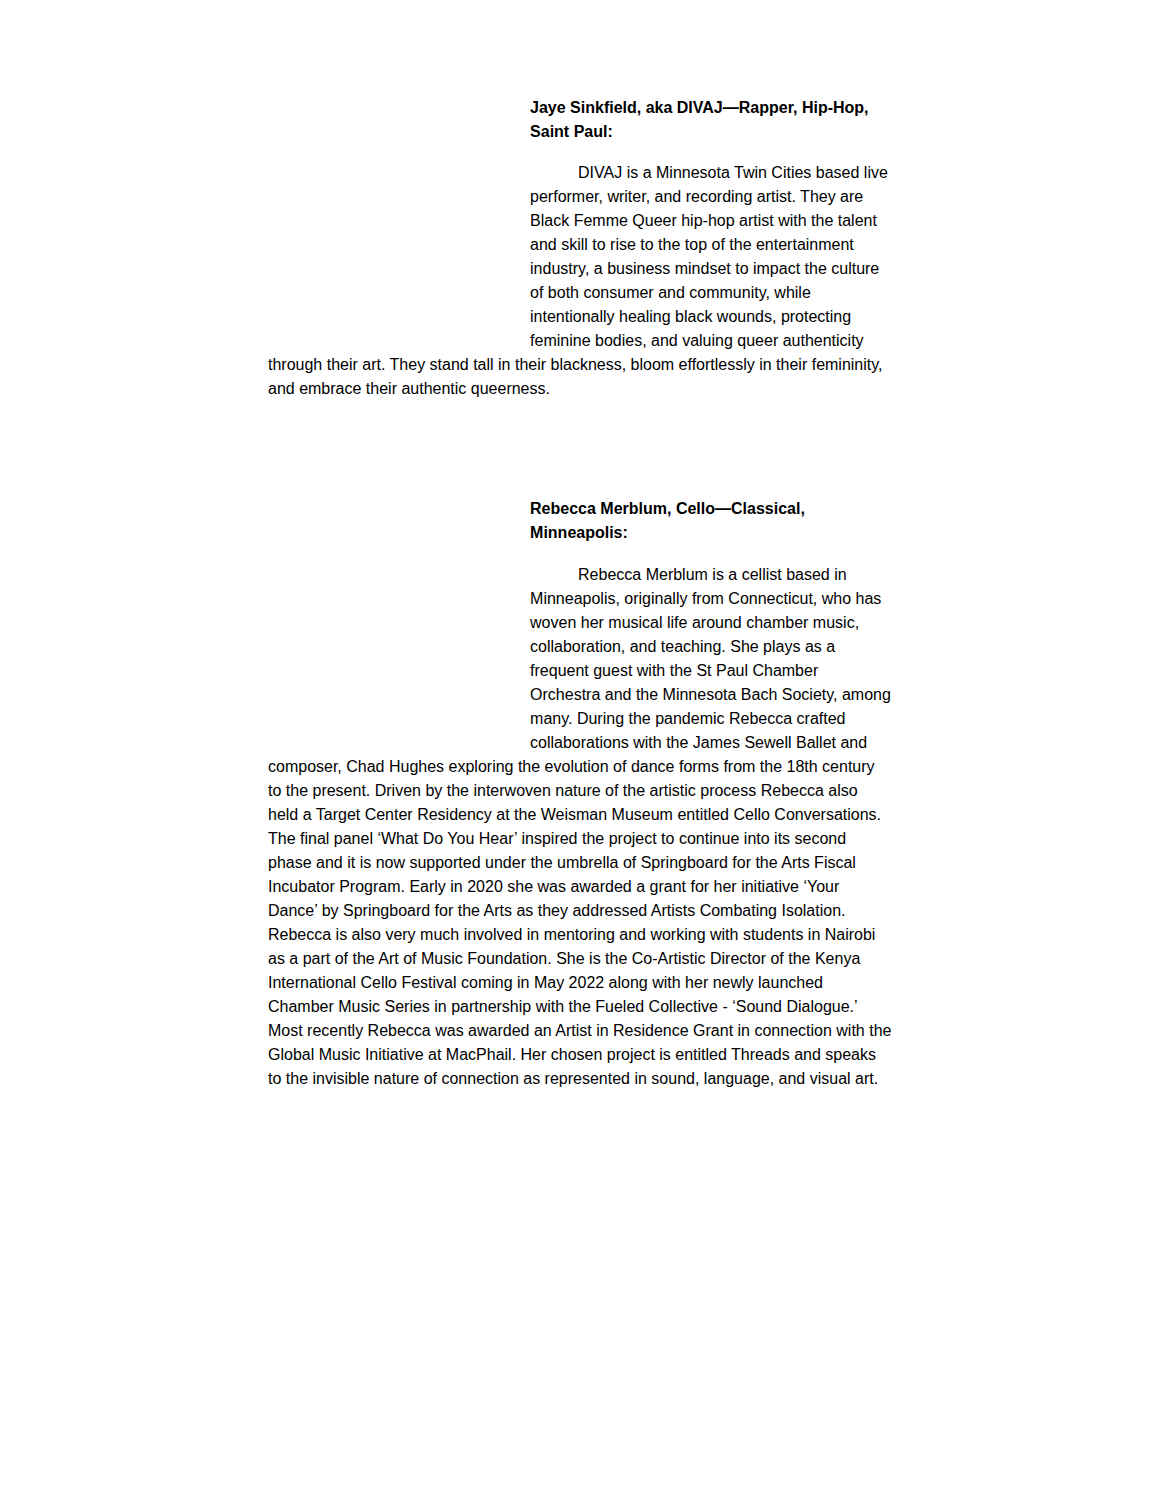Jaye Sinkfield, aka DIVAJ—Rapper, Hip-Hop, Saint Paul:
DIVAJ is a Minnesota Twin Cities based live performer, writer, and recording artist. They are Black Femme Queer hip-hop artist with the talent and skill to rise to the top of the entertainment industry, a business mindset to impact the culture of both consumer and community, while intentionally healing black wounds, protecting feminine bodies, and valuing queer authenticity through their art. They stand tall in their blackness, bloom effortlessly in their femininity, and embrace their authentic queerness.
Rebecca Merblum, Cello—Classical, Minneapolis:
Rebecca Merblum is a cellist based in Minneapolis, originally from Connecticut, who has woven her musical life around chamber music, collaboration, and teaching. She plays as a frequent guest with the St Paul Chamber Orchestra and the Minnesota Bach Society, among many. During the pandemic Rebecca crafted collaborations with the James Sewell Ballet and composer, Chad Hughes exploring the evolution of dance forms from the 18th century to the present. Driven by the interwoven nature of the artistic process Rebecca also held a Target Center Residency at the Weisman Museum entitled Cello Conversations. The final panel ‘What Do You Hear’ inspired the project to continue into its second phase and it is now supported under the umbrella of Springboard for the Arts Fiscal Incubator Program. Early in 2020 she was awarded a grant for her initiative ‘Your Dance’ by Springboard for the Arts as they addressed Artists Combating Isolation. Rebecca is also very much involved in mentoring and working with students in Nairobi as a part of the Art of Music Foundation. She is the Co-Artistic Director of the Kenya International Cello Festival coming in May 2022 along with her newly launched Chamber Music Series in partnership with the Fueled Collective - ‘Sound Dialogue.’ Most recently Rebecca was awarded an Artist in Residence Grant in connection with the Global Music Initiative at MacPhail. Her chosen project is entitled Threads and speaks to the invisible nature of connection as represented in sound, language, and visual art.